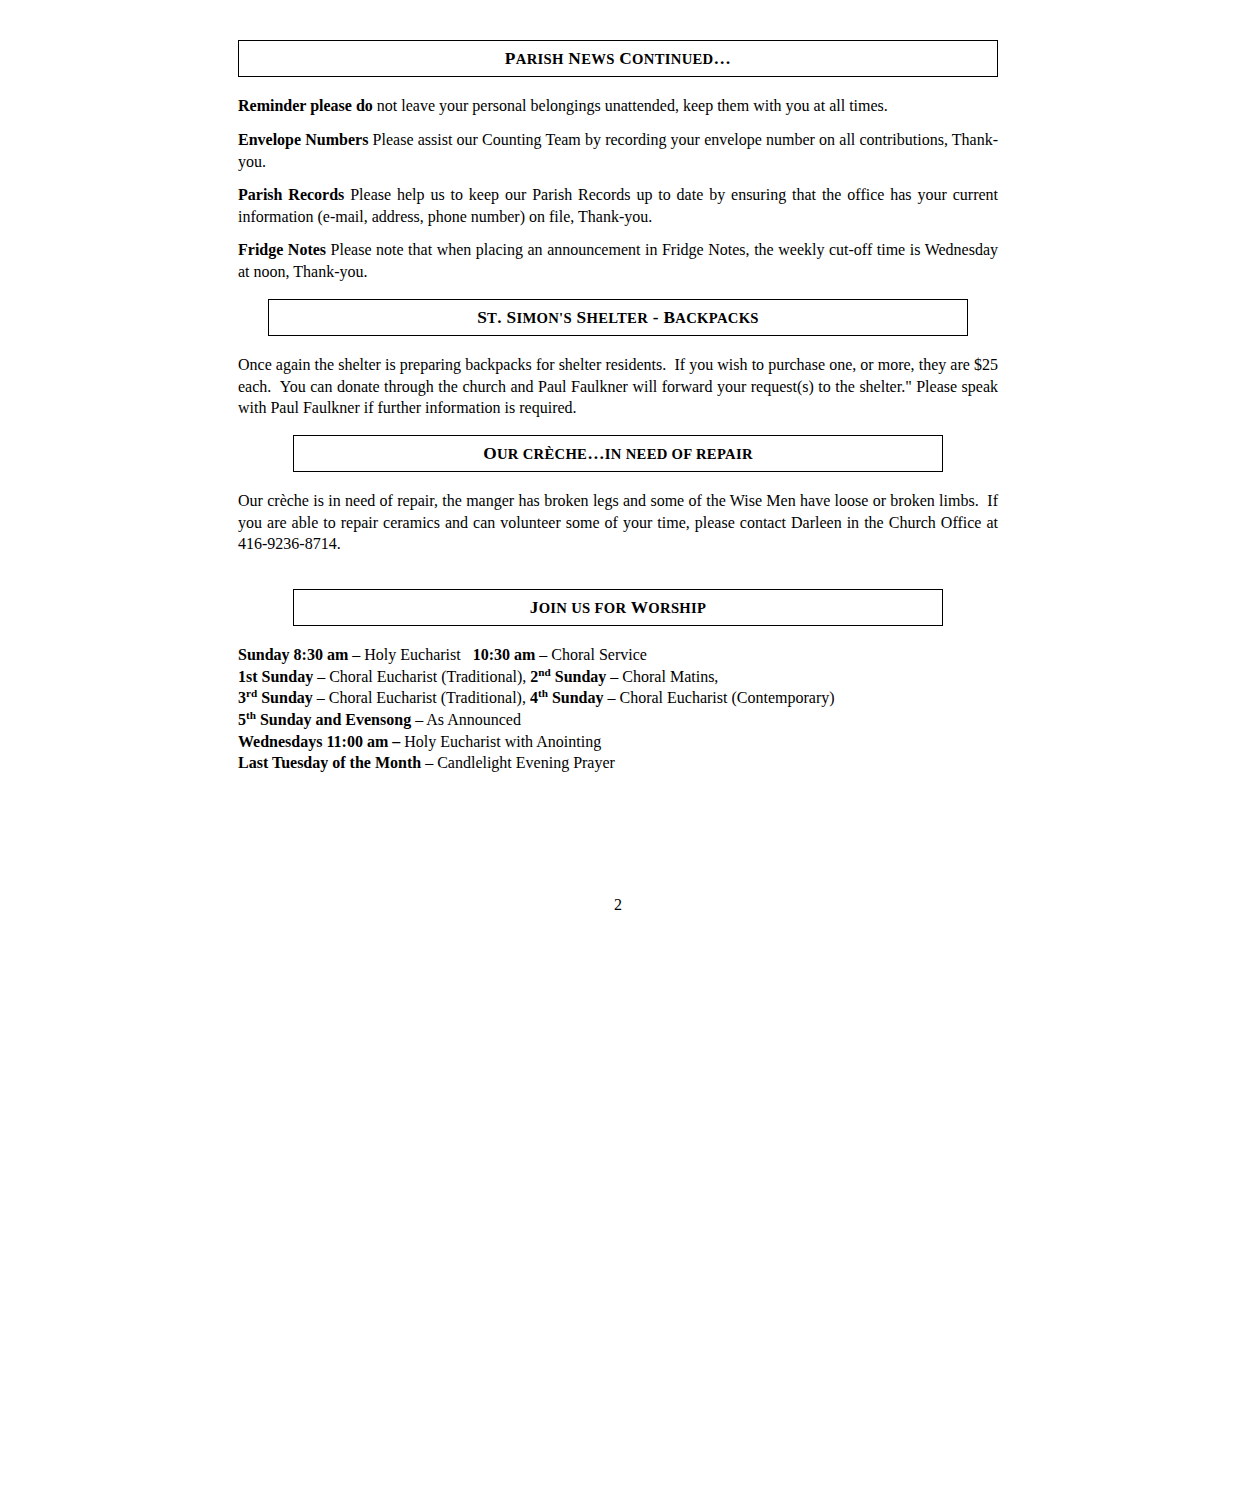PARISH NEWS CONTINUED…
Reminder please do not leave your personal belongings unattended, keep them with you at all times.
Envelope Numbers Please assist our Counting Team by recording your envelope number on all contributions, Thank-you.
Parish Records Please help us to keep our Parish Records up to date by ensuring that the office has your current information (e-mail, address, phone number) on file, Thank-you.
Fridge Notes Please note that when placing an announcement in Fridge Notes, the weekly cut-off time is Wednesday at noon, Thank-you.
ST. SIMON'S SHELTER - BACKPACKS
Once again the shelter is preparing backpacks for shelter residents. If you wish to purchase one, or more, they are $25 each. You can donate through the church and Paul Faulkner will forward your request(s) to the shelter." Please speak with Paul Faulkner if further information is required.
OUR CRÈCHE…IN NEED OF REPAIR
Our crèche is in need of repair, the manger has broken legs and some of the Wise Men have loose or broken limbs. If you are able to repair ceramics and can volunteer some of your time, please contact Darleen in the Church Office at 416-9236-8714.
JOIN US FOR WORSHIP
Sunday 8:30 am – Holy Eucharist 10:30 am – Choral Service
1st Sunday – Choral Eucharist (Traditional), 2nd Sunday – Choral Matins,
3rd Sunday – Choral Eucharist (Traditional), 4th Sunday – Choral Eucharist (Contemporary)
5th Sunday and Evensong – As Announced
Wednesdays 11:00 am – Holy Eucharist with Anointing
Last Tuesday of the Month – Candlelight Evening Prayer
2